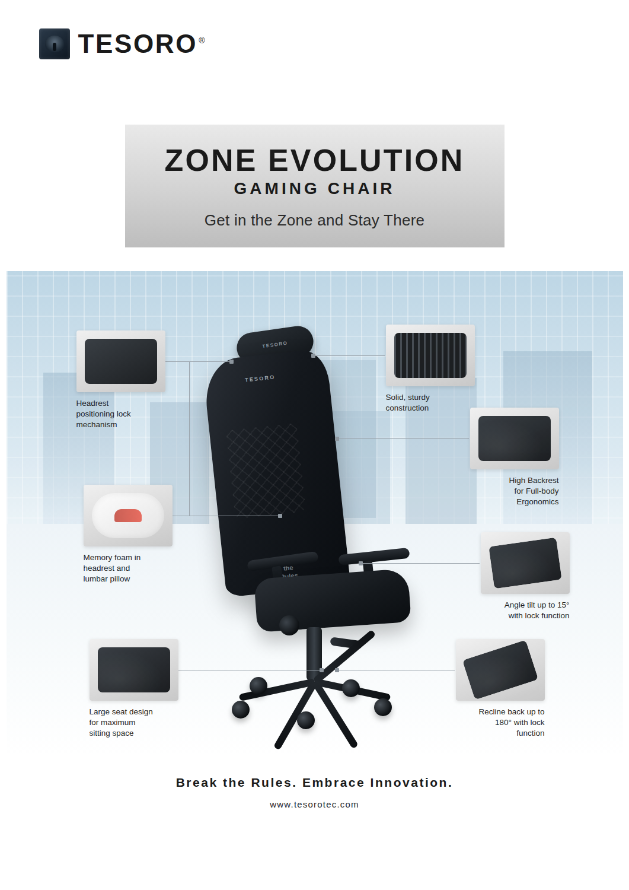TESORO®
ZONE EVOLUTION
GAMING CHAIR
Get in the Zone and Stay There
TESORO
Break
the
Rules
Headrest
positioning lock
mechanism
Memory foam in
headrest and
lumbar pillow
Large seat design
for maximum
sitting space
Solid, sturdy
construction
High Backrest
for Full-body
Ergonomics
Angle tilt up to 15°
with lock function
Recline back up to
180° with lock
function
Break the Rules. Embrace Innovation.
www.tesorotec.com